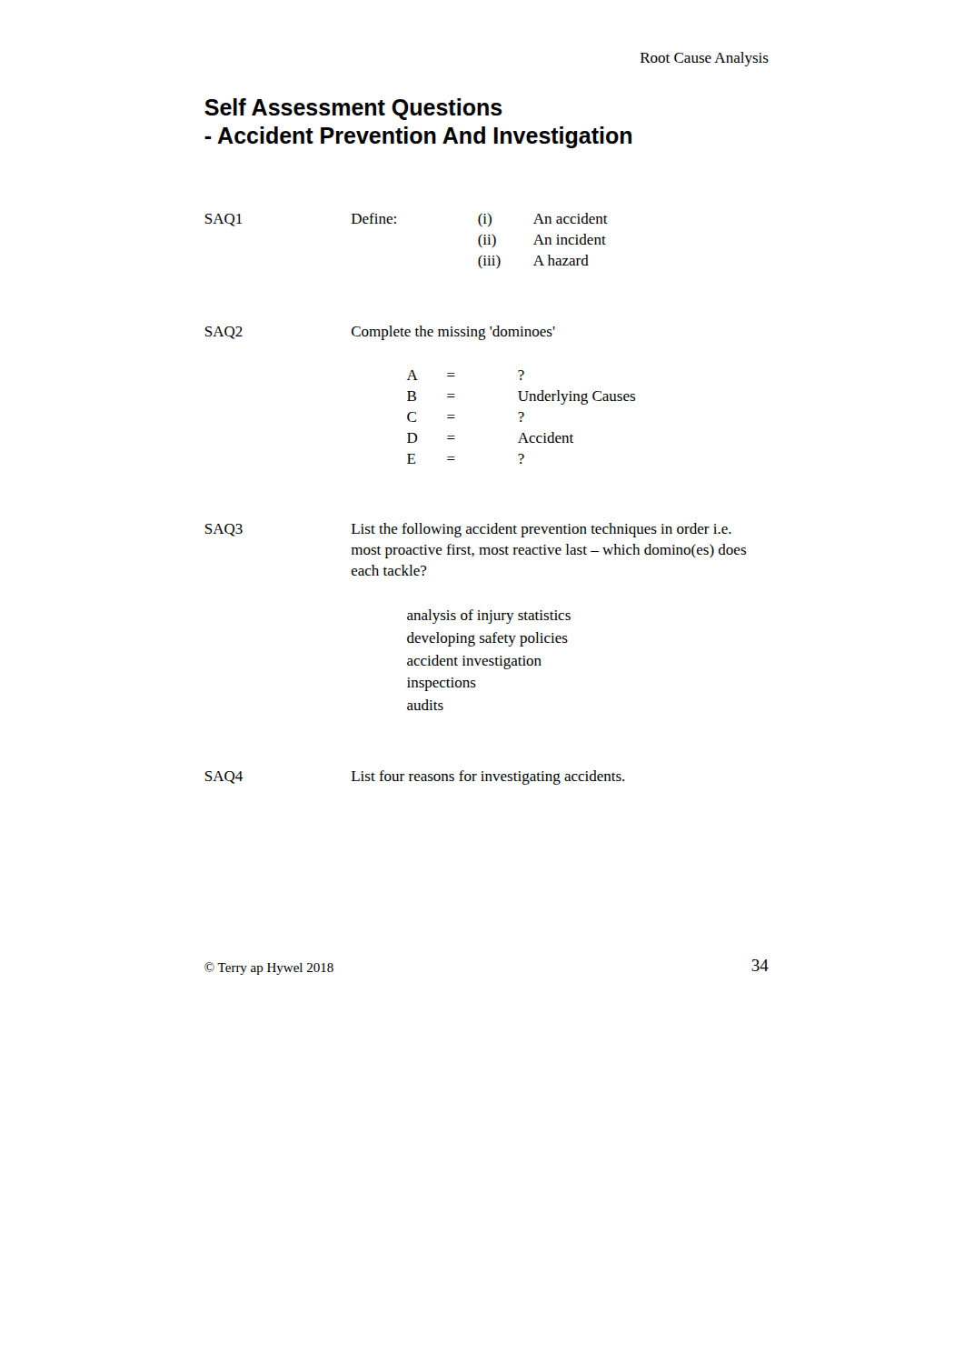Root Cause Analysis
Self Assessment Questions
- Accident Prevention And Investigation
SAQ1
Define:
(i) An accident
(ii) An incident
(iii) A hazard
SAQ2
Complete the missing 'dominoes'
A=?
B=Underlying Causes
C=?
D=Accident
E=?
SAQ3
List the following accident prevention techniques in order i.e.
most proactive first, most reactive last – which domino(es) does each tackle?
analysis of injury statistics
developing safety policies
accident investigation
inspections
audits
SAQ4
List four reasons for investigating accidents.
© Terry ap Hywel 2018
34